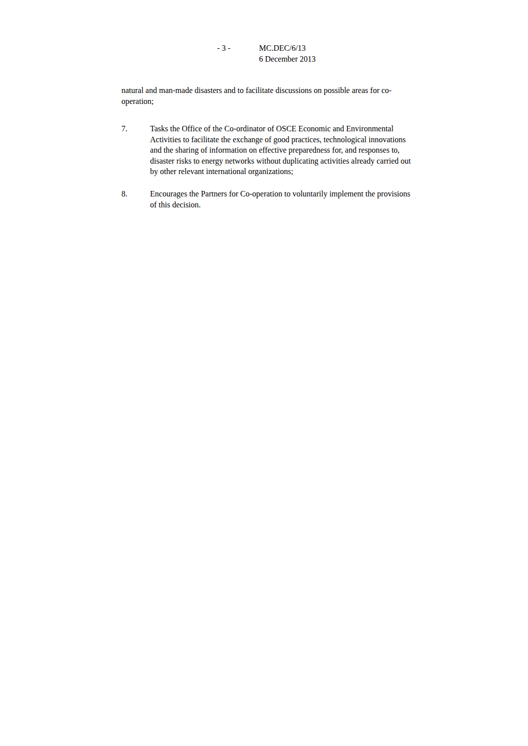- 3 -
MC.DEC/6/13 6 December 2013
natural and man-made disasters and to facilitate discussions on possible areas for co-operation;
7.
Tasks the Office of the Co-ordinator of OSCE Economic and Environmental Activities to facilitate the exchange of good practices, technological innovations and the sharing of information on effective preparedness for, and responses to, disaster risks to energy networks without duplicating activities already carried out by other relevant international organizations;
8.
Encourages the Partners for Co-operation to voluntarily implement the provisions of this decision.